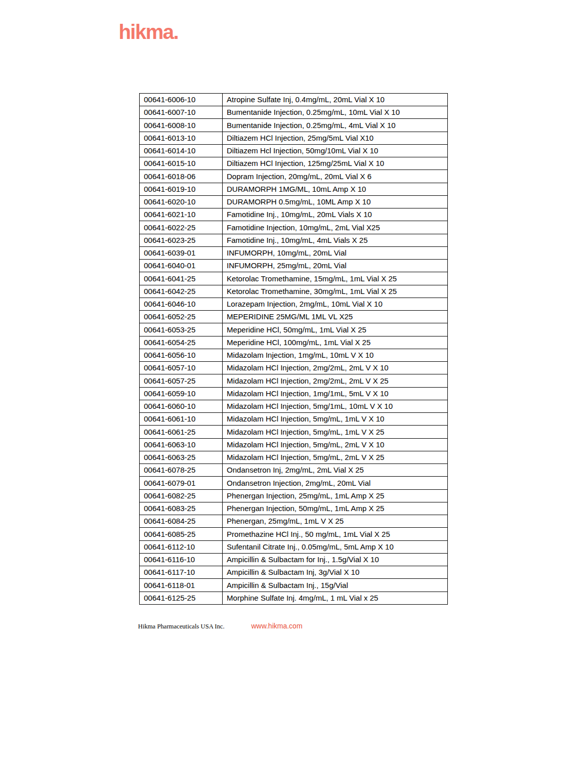hikma.
| 00641-6006-10 | Atropine Sulfate Inj, 0.4mg/mL, 20mL Vial X 10 |
| 00641-6007-10 | Bumentanide Injection, 0.25mg/mL, 10mL Vial X 10 |
| 00641-6008-10 | Bumentanide Injection, 0.25mg/mL, 4mL Vial X 10 |
| 00641-6013-10 | Diltiazem HCl Injection, 25mg/5mL Vial X10 |
| 00641-6014-10 | Diltiazem Hcl Injection, 50mg/10mL Vial X 10 |
| 00641-6015-10 | Diltiazem HCl Injection, 125mg/25mL Vial X 10 |
| 00641-6018-06 | Dopram Injection, 20mg/mL, 20mL Vial X 6 |
| 00641-6019-10 | DURAMORPH 1MG/ML, 10mL Amp X 10 |
| 00641-6020-10 | DURAMORPH 0.5mg/mL, 10ML Amp X 10 |
| 00641-6021-10 | Famotidine Inj., 10mg/mL, 20mL Vials X 10 |
| 00641-6022-25 | Famotidine Injection, 10mg/mL, 2mL Vial X25 |
| 00641-6023-25 | Famotidine Inj., 10mg/mL, 4mL Vials X 25 |
| 00641-6039-01 | INFUMORPH, 10mg/mL, 20mL Vial |
| 00641-6040-01 | INFUMORPH, 25mg/mL, 20mL Vial |
| 00641-6041-25 | Ketorolac Tromethamine, 15mg/mL, 1mL Vial X 25 |
| 00641-6042-25 | Ketorolac Tromethamine, 30mg/mL, 1mL Vial X 25 |
| 00641-6046-10 | Lorazepam Injection, 2mg/mL, 10mL Vial X 10 |
| 00641-6052-25 | MEPERIDINE 25MG/ML 1ML VL X25 |
| 00641-6053-25 | Meperidine HCl, 50mg/mL, 1mL Vial X 25 |
| 00641-6054-25 | Meperidine HCl, 100mg/mL, 1mL Vial X 25 |
| 00641-6056-10 | Midazolam Injection, 1mg/mL, 10mL V X 10 |
| 00641-6057-10 | Midazolam HCl Injection, 2mg/2mL, 2mL V X 10 |
| 00641-6057-25 | Midazolam HCl Injection, 2mg/2mL, 2mL V X 25 |
| 00641-6059-10 | Midazolam HCl Injection, 1mg/1mL, 5mL V X 10 |
| 00641-6060-10 | Midazolam HCl Injection, 5mg/1mL, 10mL V X 10 |
| 00641-6061-10 | Midazolam HCl Injection, 5mg/mL, 1mL V X 10 |
| 00641-6061-25 | Midazolam HCl Injection, 5mg/mL, 1mL V X 25 |
| 00641-6063-10 | Midazolam HCl Injection, 5mg/mL, 2mL V X 10 |
| 00641-6063-25 | Midazolam HCl Injection, 5mg/mL, 2mL V X 25 |
| 00641-6078-25 | Ondansetron Inj, 2mg/mL, 2mL Vial X 25 |
| 00641-6079-01 | Ondansetron Injection, 2mg/mL, 20mL Vial |
| 00641-6082-25 | Phenergan Injection, 25mg/mL, 1mL Amp X 25 |
| 00641-6083-25 | Phenergan Injection, 50mg/mL, 1mL Amp X 25 |
| 00641-6084-25 | Phenergan, 25mg/mL, 1mL V X 25 |
| 00641-6085-25 | Promethazine HCl Inj., 50 mg/mL, 1mL Vial X 25 |
| 00641-6112-10 | Sufentanil Citrate Inj., 0.05mg/mL, 5mL Amp X 10 |
| 00641-6116-10 | Ampicillin & Sulbactam for Inj., 1.5g/Vial X 10 |
| 00641-6117-10 | Ampicillin & Sulbactam Inj, 3g/Vial X 10 |
| 00641-6118-01 | Ampicillin & Sulbactam Inj., 15g/Vial |
| 00641-6125-25 | Morphine Sulfate Inj. 4mg/mL, 1 mL Vial x 25 |
Hikma Pharmaceuticals USA Inc. www.hikma.com